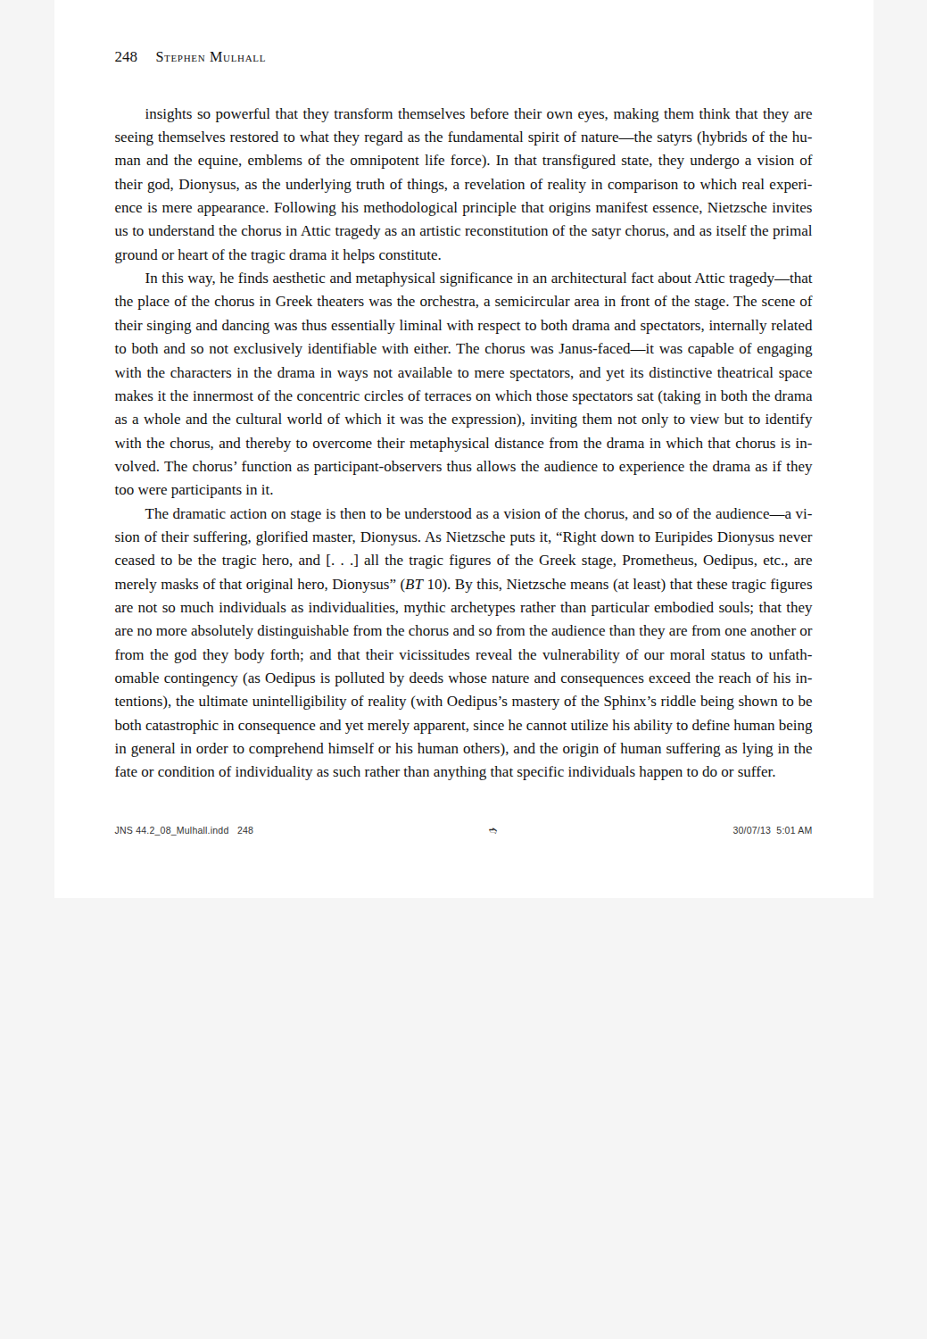248 Stephen Mulhall
insights so powerful that they transform themselves before their own eyes, making them think that they are seeing themselves restored to what they regard as the fundamental spirit of nature—the satyrs (hybrids of the human and the equine, emblems of the omnipotent life force). In that transfigured state, they undergo a vision of their god, Dionysus, as the underlying truth of things, a revelation of reality in comparison to which real experience is mere appearance. Following his methodological principle that origins manifest essence, Nietzsche invites us to understand the chorus in Attic tragedy as an artistic reconstitution of the satyr chorus, and as itself the primal ground or heart of the tragic drama it helps constitute.
In this way, he finds aesthetic and metaphysical significance in an architectural fact about Attic tragedy—that the place of the chorus in Greek theaters was the orchestra, a semicircular area in front of the stage. The scene of their singing and dancing was thus essentially liminal with respect to both drama and spectators, internally related to both and so not exclusively identifiable with either. The chorus was Janus-faced—it was capable of engaging with the characters in the drama in ways not available to mere spectators, and yet its distinctive theatrical space makes it the innermost of the concentric circles of terraces on which those spectators sat (taking in both the drama as a whole and the cultural world of which it was the expression), inviting them not only to view but to identify with the chorus, and thereby to overcome their metaphysical distance from the drama in which that chorus is involved. The chorus’ function as participant-observers thus allows the audience to experience the drama as if they too were participants in it.
The dramatic action on stage is then to be understood as a vision of the chorus, and so of the audience—a vision of their suffering, glorified master, Dionysus. As Nietzsche puts it, “Right down to Euripides Dionysus never ceased to be the tragic hero, and [. . .] all the tragic figures of the Greek stage, Prometheus, Oedipus, etc., are merely masks of that original hero, Dionysus” (BT 10). By this, Nietzsche means (at least) that these tragic figures are not so much individuals as individualities, mythic archetypes rather than particular embodied souls; that they are no more absolutely distinguishable from the chorus and so from the audience than they are from one another or from the god they body forth; and that their vicissitudes reveal the vulnerability of our moral status to unfathomable contingency (as Oedipus is polluted by deeds whose nature and consequences exceed the reach of his intentions), the ultimate unintelligibility of reality (with Oedipus’s mastery of the Sphinx’s riddle being shown to be both catastrophic in consequence and yet merely apparent, since he cannot utilize his ability to define human being in general in order to comprehend himself or his human others), and the origin of human suffering as lying in the fate or condition of individuality as such rather than anything that specific individuals happen to do or suffer.
JNS 44.2_08_Mulhall.indd 248 ➬ 30/07/13 5:01 AM